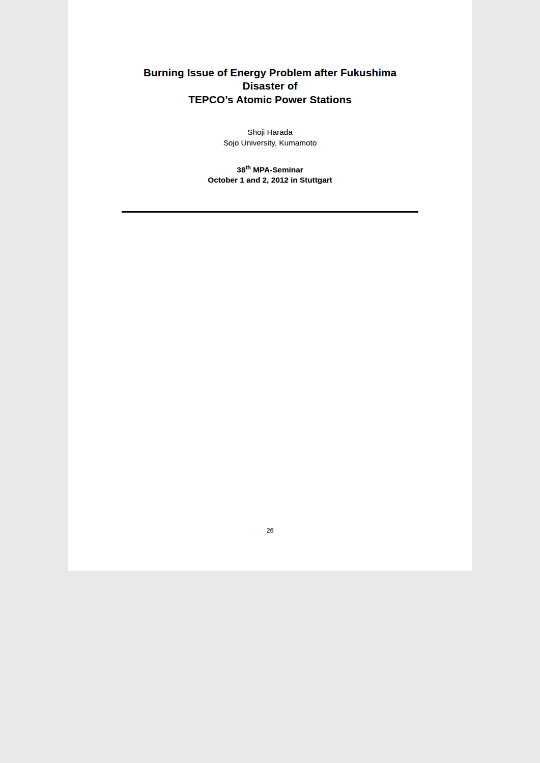Burning Issue of Energy Problem after Fukushima Disaster of
TEPCO’s Atomic Power Stations
Shoji Harada
Sojo University, Kumamoto
38th MPA-Seminar
October 1 and 2, 2012 in Stuttgart
26